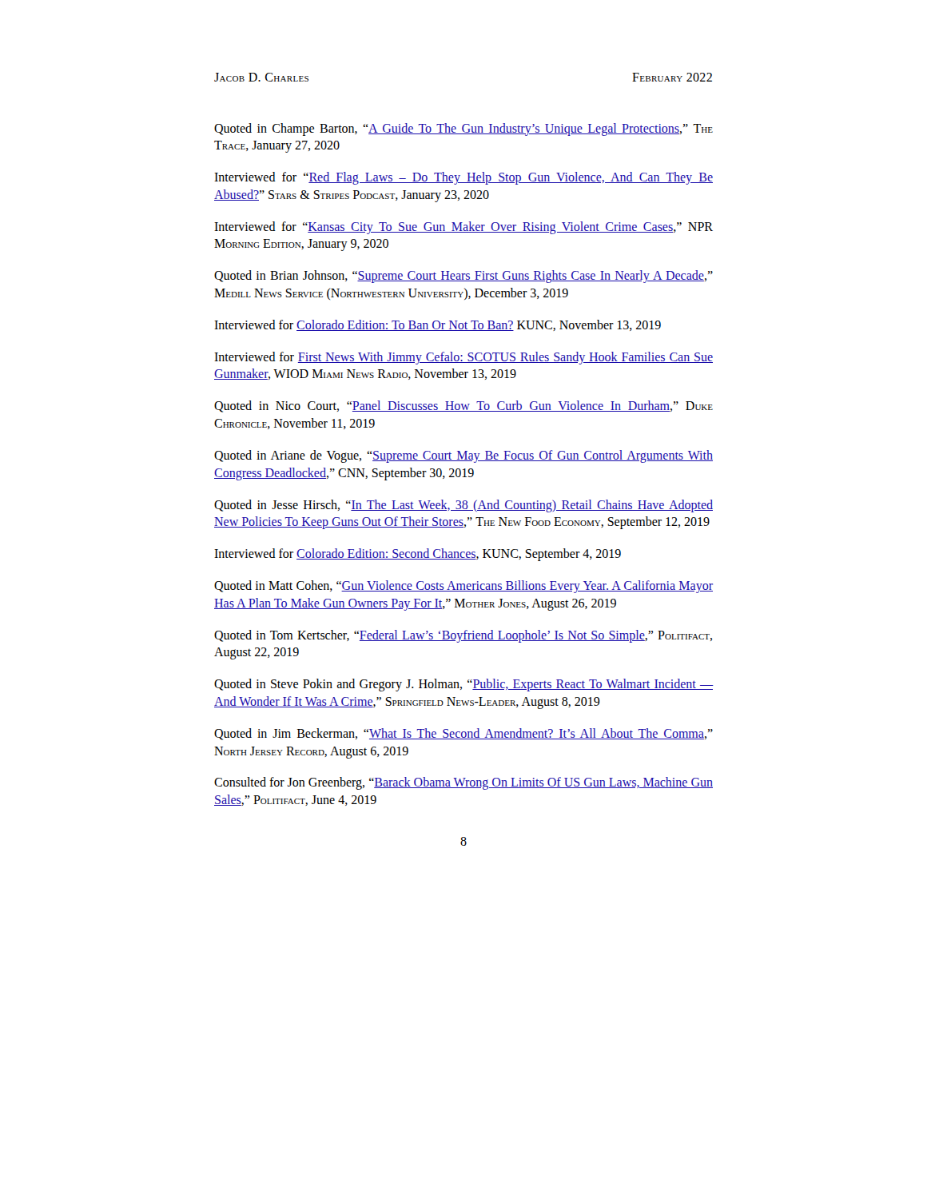Jacob D. Charles February 2022
Quoted in Champe Barton, “A Guide To The Gun Industry’s Unique Legal Protections,” The Trace, January 27, 2020
Interviewed for “Red Flag Laws – Do They Help Stop Gun Violence, And Can They Be Abused?” Stars & Stripes Podcast, January 23, 2020
Interviewed for “Kansas City To Sue Gun Maker Over Rising Violent Crime Cases,” NPR Morning Edition, January 9, 2020
Quoted in Brian Johnson, “Supreme Court Hears First Guns Rights Case In Nearly A Decade,” Medill News Service (Northwestern University), December 3, 2019
Interviewed for Colorado Edition: To Ban Or Not To Ban? KUNC, November 13, 2019
Interviewed for First News With Jimmy Cefalo: SCOTUS Rules Sandy Hook Families Can Sue Gunmaker, WIOD Miami News Radio, November 13, 2019
Quoted in Nico Court, “Panel Discusses How To Curb Gun Violence In Durham,” Duke Chronicle, November 11, 2019
Quoted in Ariane de Vogue, “Supreme Court May Be Focus Of Gun Control Arguments With Congress Deadlocked,” CNN, September 30, 2019
Quoted in Jesse Hirsch, “In The Last Week, 38 (And Counting) Retail Chains Have Adopted New Policies To Keep Guns Out Of Their Stores,” The New Food Economy, September 12, 2019
Interviewed for Colorado Edition: Second Chances, KUNC, September 4, 2019
Quoted in Matt Cohen, “Gun Violence Costs Americans Billions Every Year. A California Mayor Has A Plan To Make Gun Owners Pay For It,” Mother Jones, August 26, 2019
Quoted in Tom Kertscher, “Federal Law’s ‘Boyfriend Loophole’ Is Not So Simple,” Politifact, August 22, 2019
Quoted in Steve Pokin and Gregory J. Holman, “Public, Experts React To Walmart Incident — And Wonder If It Was A Crime,” Springfield News-Leader, August 8, 2019
Quoted in Jim Beckerman, “What Is The Second Amendment? It’s All About The Comma,” North Jersey Record, August 6, 2019
Consulted for Jon Greenberg, “Barack Obama Wrong On Limits Of US Gun Laws, Machine Gun Sales,” Politifact, June 4, 2019
8